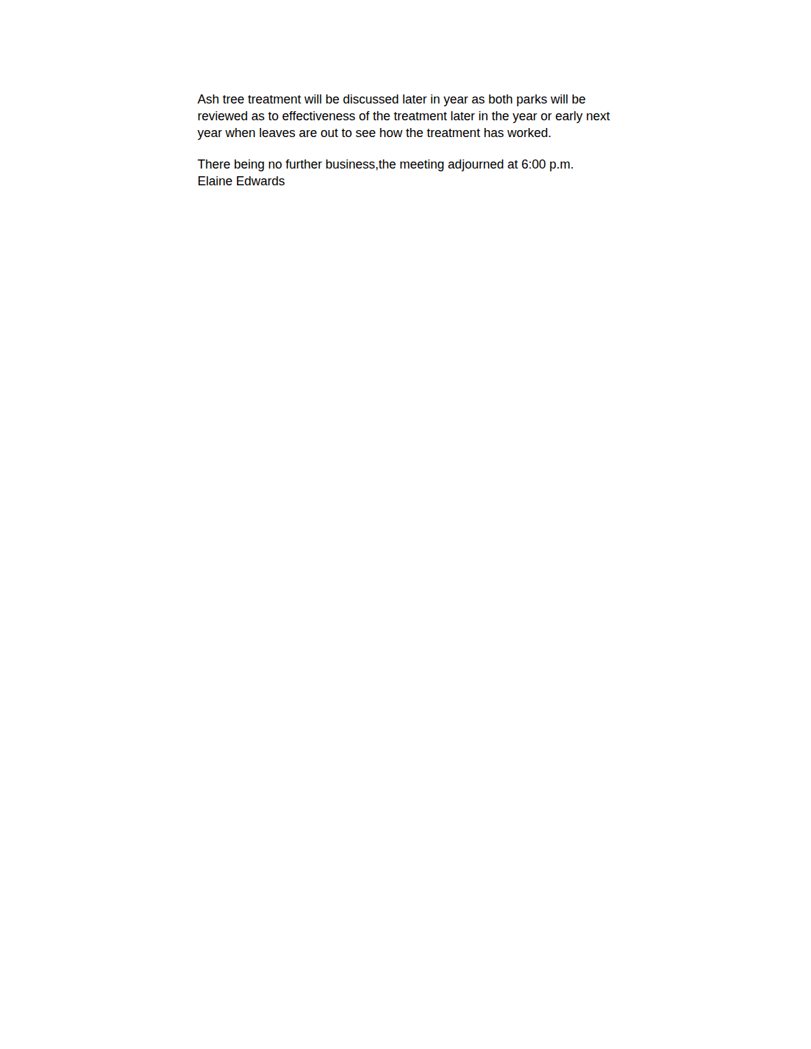Ash tree treatment will be discussed later in year as both parks will be reviewed as to effectiveness of the treatment later in the year or early next year when leaves are out to see how the treatment has worked.
There being no further business,the meeting adjourned at 6:00 p.m. Elaine Edwards